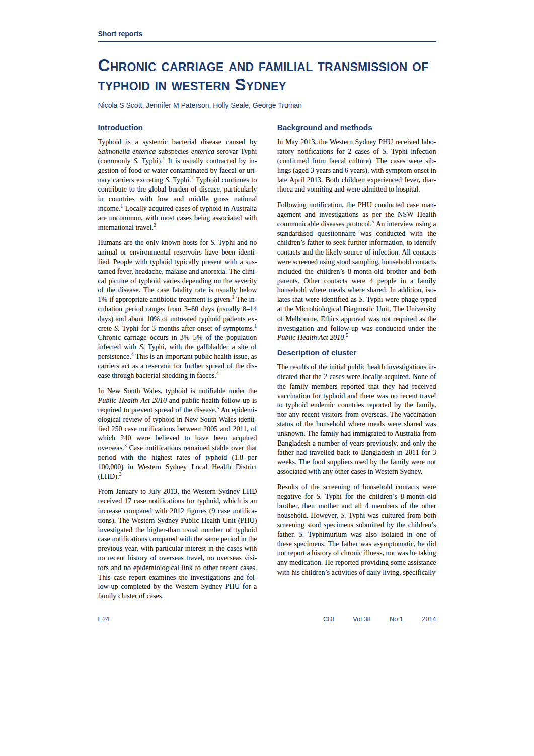Short reports
Chronic carriage and familial transmission of typhoid in western Sydney
Nicola S Scott, Jennifer M Paterson, Holly Seale, George Truman
Introduction
Typhoid is a systemic bacterial disease caused by Salmonella enterica subspecies enterica serovar Typhi (commonly S. Typhi).1 It is usually contracted by ingestion of food or water contaminated by faecal or urinary carriers excreting S. Typhi.2 Typhoid continues to contribute to the global burden of disease, particularly in countries with low and middle gross national income.1 Locally acquired cases of typhoid in Australia are uncommon, with most cases being associated with international travel.3
Humans are the only known hosts for S. Typhi and no animal or environmental reservoirs have been identified. People with typhoid typically present with a sustained fever, headache, malaise and anorexia. The clinical picture of typhoid varies depending on the severity of the disease. The case fatality rate is usually below 1% if appropriate antibiotic treatment is given.1 The incubation period ranges from 3–60 days (usually 8–14 days) and about 10% of untreated typhoid patients excrete S. Typhi for 3 months after onset of symptoms.1 Chronic carriage occurs in 3%–5% of the population infected with S. Typhi, with the gallbladder a site of persistence.4 This is an important public health issue, as carriers act as a reservoir for further spread of the disease through bacterial shedding in faeces.4
In New South Wales, typhoid is notifiable under the Public Health Act 2010 and public health follow-up is required to prevent spread of the disease.5 An epidemiological review of typhoid in New South Wales identified 250 case notifications between 2005 and 2011, of which 240 were believed to have been acquired overseas.3 Case notifications remained stable over that period with the highest rates of typhoid (1.8 per 100,000) in Western Sydney Local Health District (LHD).3
From January to July 2013, the Western Sydney LHD received 17 case notifications for typhoid, which is an increase compared with 2012 figures (9 case notifications). The Western Sydney Public Health Unit (PHU) investigated the higher-than usual number of typhoid case notifications compared with the same period in the previous year, with particular interest in the cases with no recent history of overseas travel, no overseas visitors and no epidemiological link to other recent cases. This case report examines the investigations and follow-up completed by the Western Sydney PHU for a family cluster of cases.
Background and methods
In May 2013, the Western Sydney PHU received laboratory notifications for 2 cases of S. Typhi infection (confirmed from faecal culture). The cases were siblings (aged 3 years and 6 years), with symptom onset in late April 2013. Both children experienced fever, diarrhoea and vomiting and were admitted to hospital.
Following notification, the PHU conducted case management and investigations as per the NSW Health communicable diseases protocol.5 An interview using a standardised questionnaire was conducted with the children’s father to seek further information, to identify contacts and the likely source of infection. All contacts were screened using stool sampling, household contacts included the children’s 8-month-old brother and both parents. Other contacts were 4 people in a family household where meals where shared. In addition, isolates that were identified as S. Typhi were phage typed at the Microbiological Diagnostic Unit, The University of Melbourne. Ethics approval was not required as the investigation and follow-up was conducted under the Public Health Act 2010.5
Description of cluster
The results of the initial public health investigations indicated that the 2 cases were locally acquired. None of the family members reported that they had received vaccination for typhoid and there was no recent travel to typhoid endemic countries reported by the family, nor any recent visitors from overseas. The vaccination status of the household where meals were shared was unknown. The family had immigrated to Australia from Bangladesh a number of years previously, and only the father had travelled back to Bangladesh in 2011 for 3 weeks. The food suppliers used by the family were not associated with any other cases in Western Sydney.
Results of the screening of household contacts were negative for S. Typhi for the children’s 8-month-old brother, their mother and all 4 members of the other household. However, S. Typhi was cultured from both screening stool specimens submitted by the children’s father. S. Typhimurium was also isolated in one of these specimens. The father was asymptomatic, he did not report a history of chronic illness, nor was he taking any medication. He reported providing some assistance with his children’s activities of daily living, specifically
E24
CDI Vol 38 No 1 2014